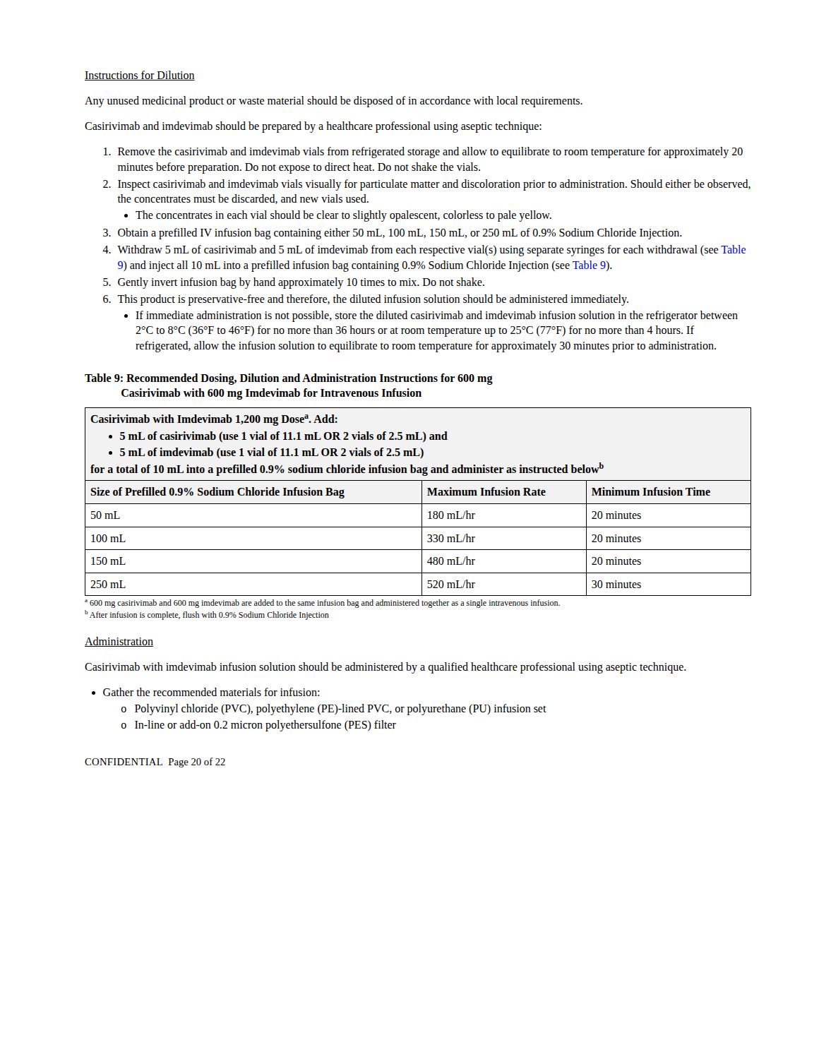Instructions for Dilution
Any unused medicinal product or waste material should be disposed of in accordance with local requirements.
Casirivimab and imdevimab should be prepared by a healthcare professional using aseptic technique:
Remove the casirivimab and imdevimab vials from refrigerated storage and allow to equilibrate to room temperature for approximately 20 minutes before preparation. Do not expose to direct heat. Do not shake the vials.
Inspect casirivimab and imdevimab vials visually for particulate matter and discoloration prior to administration. Should either be observed, the concentrates must be discarded, and new vials used.
The concentrates in each vial should be clear to slightly opalescent, colorless to pale yellow.
Obtain a prefilled IV infusion bag containing either 50 mL, 100 mL, 150 mL, or 250 mL of 0.9% Sodium Chloride Injection.
Withdraw 5 mL of casirivimab and 5 mL of imdevimab from each respective vial(s) using separate syringes for each withdrawal (see Table 9) and inject all 10 mL into a prefilled infusion bag containing 0.9% Sodium Chloride Injection (see Table 9).
Gently invert infusion bag by hand approximately 10 times to mix. Do not shake.
This product is preservative-free and therefore, the diluted infusion solution should be administered immediately.
If immediate administration is not possible, store the diluted casirivimab and imdevimab infusion solution in the refrigerator between 2°C to 8°C (36°F to 46°F) for no more than 36 hours or at room temperature up to 25°C (77°F) for no more than 4 hours. If refrigerated, allow the infusion solution to equilibrate to room temperature for approximately 30 minutes prior to administration.
Table 9: Recommended Dosing, Dilution and Administration Instructions for 600 mg
Casirivimab with 600 mg Imdevimab for Intravenous Infusion
| Casirivimab with Imdevimab 1,200 mg Dose a . Add: 5 mL of casirivimab (use 1 vial of 11.1 mL OR 2 vials of 2.5 mL) and 5 mL of imdevimab (use 1 vial of 11.1 mL OR 2 vials of 2.5 mL) for a total of 10 mL into a prefilled 0.9% sodium chloride infusion bag and administer as instructed below b |
| Size of Prefilled 0.9% Sodium Chloride Infusion Bag | Maximum Infusion Rate | Minimum Infusion Time |
| 50 mL | 180 mL/hr | 20 minutes |
| 100 mL | 330 mL/hr | 20 minutes |
| 150 mL | 480 mL/hr | 20 minutes |
| 250 mL | 520 mL/hr | 30 minutes |
a 600 mg casirivimab and 600 mg imdevimab are added to the same infusion bag and administered together as a single intravenous infusion.
b After infusion is complete, flush with 0.9% Sodium Chloride Injection
Administration
Casirivimab with imdevimab infusion solution should be administered by a qualified healthcare professional using aseptic technique.
Gather the recommended materials for infusion:
Polyvinyl chloride (PVC), polyethylene (PE)-lined PVC, or polyurethane (PU) infusion set
In-line or add-on 0.2 micron polyethersulfone (PES) filter
CONFIDENTIAL Page 20 of 22